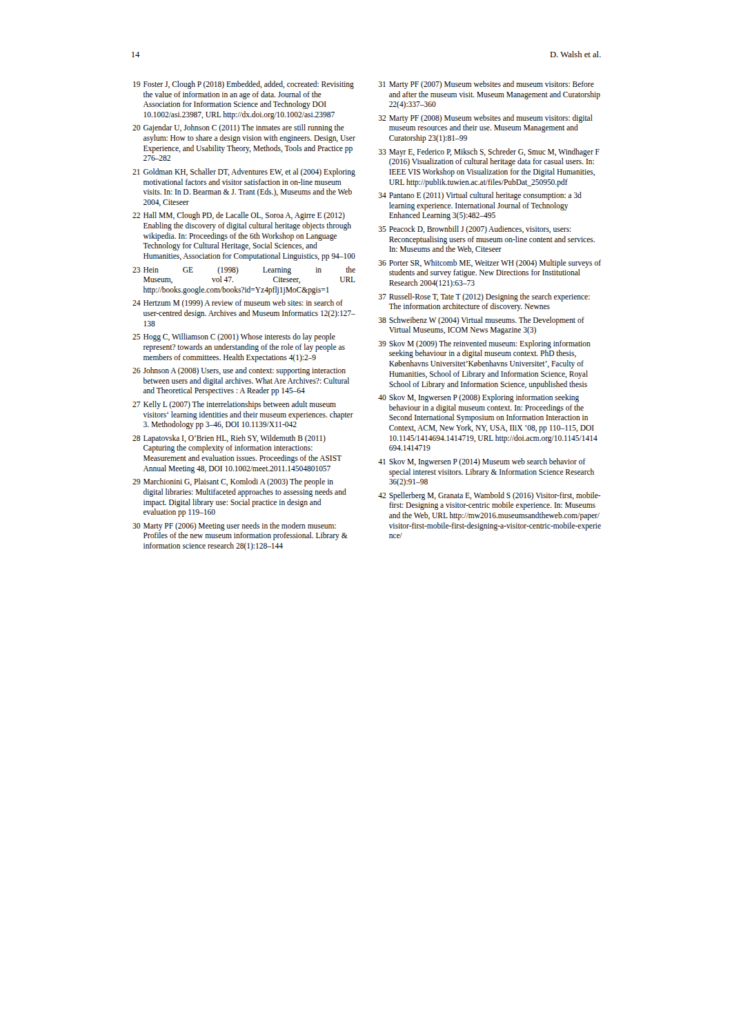14 D. Walsh et al.
Foster J, Clough P (2018) Embedded, added, cocreated: Revisiting the value of information in an age of data. Journal of the Association for Information Science and Technology DOI 10.1002/asi.23987, URL http://dx.doi.org/10.1002/asi.23987
Gajendar U, Johnson C (2011) The inmates are still running the asylum: How to share a design vision with engineers. Design, User Experience, and Usability Theory, Methods, Tools and Practice pp 276–282
Goldman KH, Schaller DT, Adventures EW, et al (2004) Exploring motivational factors and visitor satisfaction in on-line museum visits. In: In D. Bearman & J. Trant (Eds.), Museums and the Web 2004, Citeseer
Hall MM, Clough PD, de Lacalle OL, Soroa A, Agirre E (2012) Enabling the discovery of digital cultural heritage objects through wikipedia. In: Proceedings of the 6th Workshop on Language Technology for Cultural Heritage, Social Sciences, and Humanities, Association for Computational Linguistics, pp 94–100
Hein GE(1998) Learning in the Museum, vol 47. Citeseer, URL http://books.google.com/books?id=Yz4pflj1jMoC&pgis=1
Hertzum M (1999) A review of museum web sites: in search of user-centred design. Archives and Museum Informatics 12(2):127–138
Hogg C, Williamson C (2001) Whose interests do lay people represent? towards an understanding of the role of lay people as members of committees. Health Expectations 4(1):2–9
Johnson A (2008) Users, use and context: supporting interaction between users and digital archives. What Are Archives?: Cultural and Theoretical Perspectives : A Reader pp 145–64
Kelly L (2007) The interrelationships between adult museum visitors‘ learning identities and their museum experiences. chapter 3. Methodology pp 3–46, DOI 10.1139/X11-042
Lapatovska I, O’Brien HL, Rieh SY, Wildemuth B (2011) Capturing the complexity of information interactions: Measurement and evaluation issues. Proceedings of the ASIST Annual Meeting 48, DOI 10.1002/meet.2011.14504801057
Marchionini G, Plaisant C, Komlodi A (2003) The people in digital libraries: Multifaceted approaches to assessing needs and impact. Digital library use: Social practice in design and evaluation pp 119–160
Marty PF (2006) Meeting user needs in the modern museum: Profiles of the new museum information professional. Library & information science research 28(1):128–144
Marty PF (2007) Museum websites and museum visitors: Before and after the museum visit. Museum Management and Curatorship 22(4):337–360
Marty PF (2008) Museum websites and museum visitors: digital museum resources and their use. Museum Management and Curatorship 23(1):81–99
Mayr E, Federico P, Miksch S, Schreder G, Smuc M, Windhager F (2016) Visualization of cultural heritage data for casual users. In: IEEE VIS Workshop on Visualization for the Digital Humanities, URL http://publik.tuwien.ac.at/files/PubDat_250950.pdf
Pantano E (2011) Virtual cultural heritage consumption: a 3d learning experience. International Journal of Technology Enhanced Learning 3(5):482–495
Peacock D, Brownbill J (2007) Audiences, visitors, users: Reconceptualising users of museum on-line content and services. In: Museums and the Web, Citeseer
Porter SR, Whitcomb ME, Weitzer WH (2004) Multiple surveys of students and survey fatigue. New Directions for Institutional Research 2004(121):63–73
Russell-Rose T, Tate T (2012) Designing the search experience: The information architecture of discovery. Newnes
Schweibenz W (2004) Virtual museums. The Development of Virtual Museums, ICOM News Magazine 3(3)
Skov M (2009) The reinvented museum: Exploring information seeking behaviour in a digital museum context. PhD thesis, Københavns Universitet’Københavns Universitet’, Faculty of Humanities, School of Library and Information Science, Royal School of Library and Information Science, unpublished thesis
Skov M, Ingwersen P (2008) Exploring information seeking behaviour in a digital museum context. In: Proceedings of the Second International Symposium on Information Interaction in Context, ACM, New York, NY, USA, IIiX ’08, pp 110–115, DOI 10.1145/1414694.1414719, URL http://doi.acm.org/10.1145/1414694.1414719
Skov M, Ingwersen P (2014) Museum web search behavior of special interest visitors. Library & Information Science Research 36(2):91–98
Spellerberg M, Granata E, Wambold S (2016) Visitor-first, mobile-first: Designing a visitor-centric mobile experience. In: Museums and the Web, URL http://mw2016.museumsandtheweb.com/paper/visitor-first-mobile-first-designing-a-visitor-centric-mobile-experience/